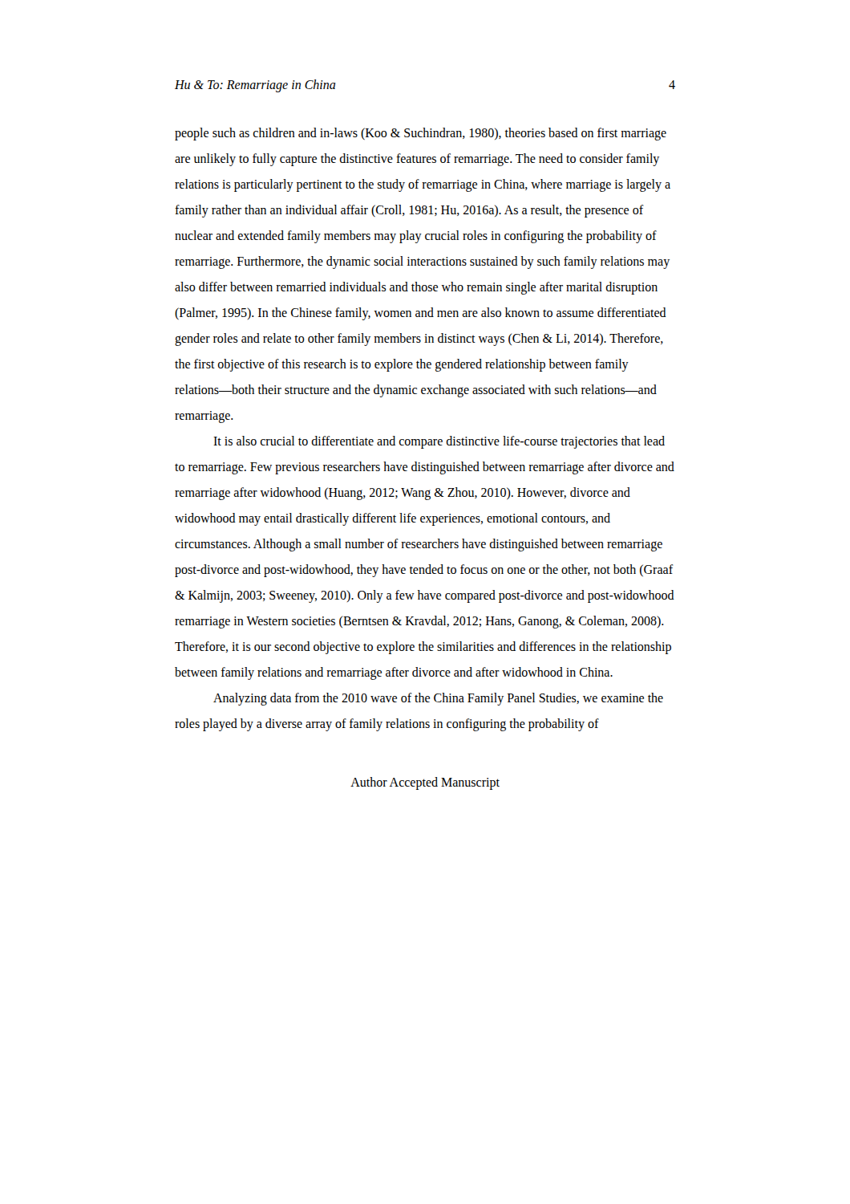Hu & To: Remarriage in China 4
people such as children and in-laws (Koo & Suchindran, 1980), theories based on first marriage are unlikely to fully capture the distinctive features of remarriage. The need to consider family relations is particularly pertinent to the study of remarriage in China, where marriage is largely a family rather than an individual affair (Croll, 1981; Hu, 2016a). As a result, the presence of nuclear and extended family members may play crucial roles in configuring the probability of remarriage. Furthermore, the dynamic social interactions sustained by such family relations may also differ between remarried individuals and those who remain single after marital disruption (Palmer, 1995). In the Chinese family, women and men are also known to assume differentiated gender roles and relate to other family members in distinct ways (Chen & Li, 2014). Therefore, the first objective of this research is to explore the gendered relationship between family relations—both their structure and the dynamic exchange associated with such relations—and remarriage.
It is also crucial to differentiate and compare distinctive life-course trajectories that lead to remarriage. Few previous researchers have distinguished between remarriage after divorce and remarriage after widowhood (Huang, 2012; Wang & Zhou, 2010). However, divorce and widowhood may entail drastically different life experiences, emotional contours, and circumstances. Although a small number of researchers have distinguished between remarriage post-divorce and post-widowhood, they have tended to focus on one or the other, not both (Graaf & Kalmijn, 2003; Sweeney, 2010). Only a few have compared post-divorce and post-widowhood remarriage in Western societies (Berntsen & Kravdal, 2012; Hans, Ganong, & Coleman, 2008). Therefore, it is our second objective to explore the similarities and differences in the relationship between family relations and remarriage after divorce and after widowhood in China.
Analyzing data from the 2010 wave of the China Family Panel Studies, we examine the roles played by a diverse array of family relations in configuring the probability of
Author Accepted Manuscript